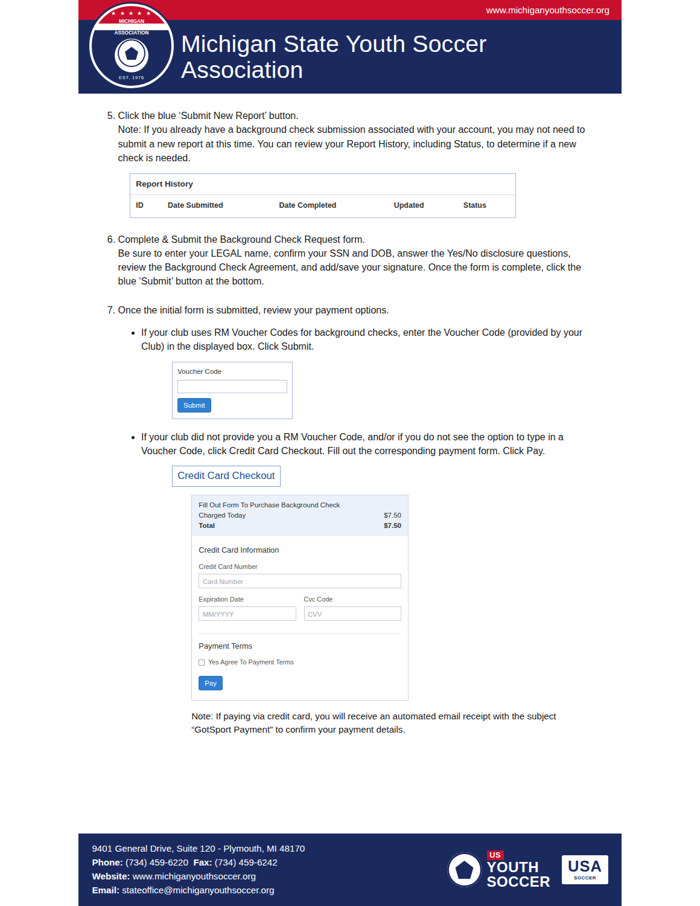www.michiganyouthsoccer.org
Michigan State Youth Soccer Association
★ ★ ★ ★ ★ ★ ★
Michigan
State Youth Soccer
Association
EST. 1976
Click the blue ‘Submit New Report’ button.
Note: If you already have a background check submission associated with your account, you may not need to submit a new report at this time. You can review your Report History, including Status, to determine if a new check is needed.
Report History
| ID | Date Submitted | Date Completed | Updated | Status |
| --- | --- | --- | --- | --- |
Complete & Submit the Background Check Request form.
Be sure to enter your LEGAL name, confirm your SSN and DOB, answer the Yes/No disclosure questions, review the Background Check Agreement, and add/save your signature. Once the form is complete, click the blue ‘Submit’ button at the bottom.
Once the initial form is submitted, review your payment options.
If your club uses RM Voucher Codes for background checks, enter the Voucher Code (provided by your Club) in the displayed box. Click Submit.
Voucher Code
Submit
If your club did not provide you a RM Voucher Code, and/or if you do not see the option to type in a Voucher Code, click Credit Card Checkout. Fill out the corresponding payment form. Click Pay.
Credit Card Checkout
Fill Out Form To Purchase Background Check
Charged Today$7.50
Total$7.50
Credit Card Information
Credit Card Number
Card Number
Expiration Date
MM/YYYY
Cvc Code
CVV
Payment Terms
Yes Agree To Payment Terms
Pay
Note: If paying via credit card, you will receive an automated email receipt with the subject “GotSport Payment” to confirm your payment details.
9401 General Drive, Suite 120 - Plymouth, MI 48170
Phone: (734) 459-6220 Fax: (734) 459-6242
Website: www.michiganyouthsoccer.org
Email: stateoffice@michiganyouthsoccer.org
US YOUTH SOCCER
USA SOCCER